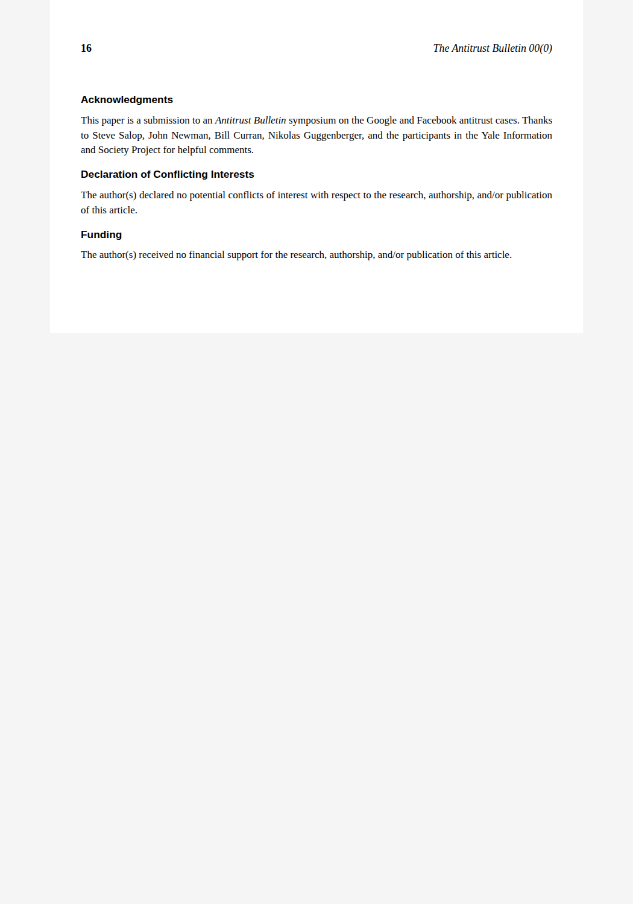16 The Antitrust Bulletin 00(0)
Acknowledgments
This paper is a submission to an Antitrust Bulletin symposium on the Google and Facebook antitrust cases. Thanks to Steve Salop, John Newman, Bill Curran, Nikolas Guggenberger, and the participants in the Yale Information and Society Project for helpful comments.
Declaration of Conflicting Interests
The author(s) declared no potential conflicts of interest with respect to the research, authorship, and/or publication of this article.
Funding
The author(s) received no financial support for the research, authorship, and/or publication of this article.